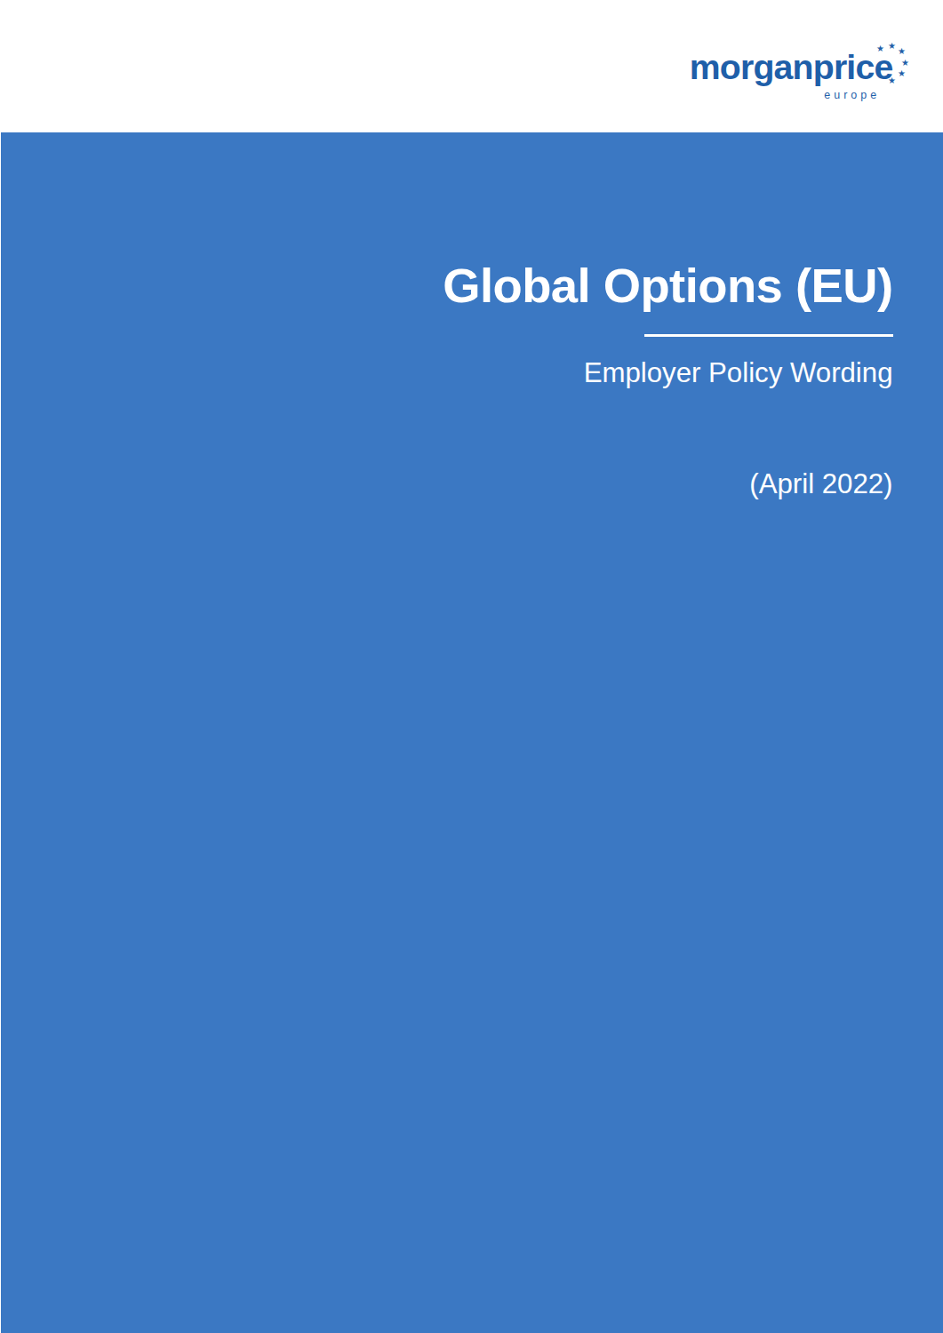★ ★ ★ ★ ★ ★
morgan price
europe
Global Options (EU)
Employer Policy Wording
(April 2022)